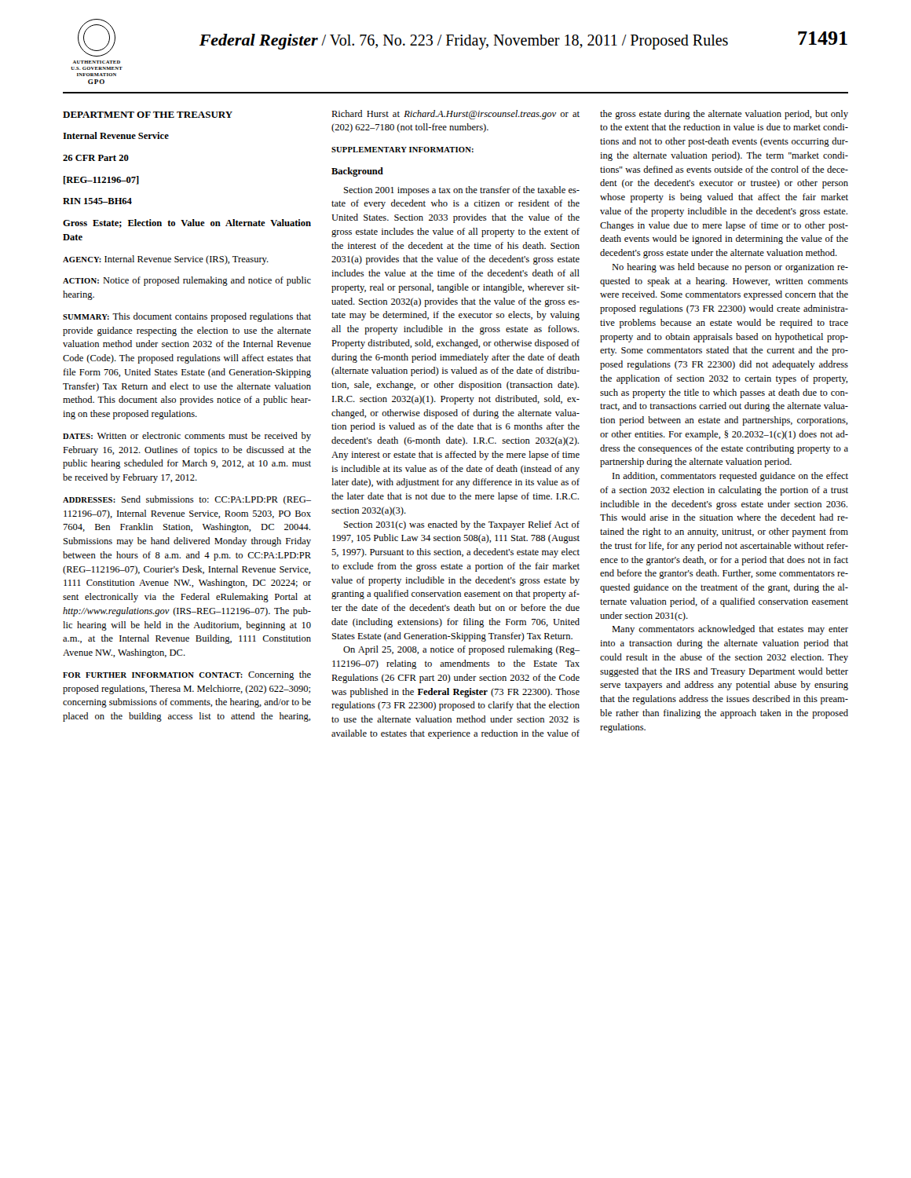Authenticated
U.S. Government
Information
GPO
Federal Register / Vol. 76, No. 223 / Friday, November 18, 2011 / Proposed Rules
71491
DEPARTMENT OF THE TREASURY
Internal Revenue Service
26 CFR Part 20
[REG–112196–07]
RIN 1545–BH64
Gross Estate; Election to Value on Alternate Valuation Date
AGENCY: Internal Revenue Service (IRS), Treasury.
ACTION: Notice of proposed rulemaking and notice of public hearing.
SUMMARY: This document contains proposed regulations that provide guidance respecting the election to use the alternate valuation method under section 2032 of the Internal Revenue Code (Code). The proposed regulations will affect estates that file Form 706, United States Estate (and Generation-Skipping Transfer) Tax Return and elect to use the alternate valuation method. This document also provides notice of a public hearing on these proposed regulations.
DATES: Written or electronic comments must be received by February 16, 2012. Outlines of topics to be discussed at the public hearing scheduled for March 9, 2012, at 10 a.m. must be received by February 17, 2012.
ADDRESSES: Send submissions to: CC:PA:LPD:PR (REG–112196–07), Internal Revenue Service, Room 5203, PO Box 7604, Ben Franklin Station, Washington, DC 20044. Submissions may be hand delivered Monday through Friday between the hours of 8 a.m. and 4 p.m. to CC:PA:LPD:PR (REG–112196–07), Courier's Desk, Internal Revenue Service, 1111 Constitution Avenue NW., Washington, DC 20224; or sent electronically via the Federal eRulemaking Portal at http://www.regulations.gov (IRS–REG–112196–07). The public hearing will be held in the Auditorium, beginning at 10 a.m., at the Internal Revenue Building, 1111 Constitution Avenue NW., Washington, DC.
FOR FURTHER INFORMATION CONTACT: Concerning the proposed regulations, Theresa M. Melchiorre, (202) 622–3090; concerning submissions of comments, the hearing, and/or to be placed on the building access list to attend the hearing, Richard Hurst at Richard.A.Hurst@irscounsel.treas.gov or at (202) 622–7180 (not toll-free numbers).
SUPPLEMENTARY INFORMATION:
Background
Section 2001 imposes a tax on the transfer of the taxable estate of every decedent who is a citizen or resident of the United States. Section 2033 provides that the value of the gross estate includes the value of all property to the extent of the interest of the decedent at the time of his death. Section 2031(a) provides that the value of the decedent's gross estate includes the value at the time of the decedent's death of all property, real or personal, tangible or intangible, wherever situated. Section 2032(a) provides that the value of the gross estate may be determined, if the executor so elects, by valuing all the property includible in the gross estate as follows. Property distributed, sold, exchanged, or otherwise disposed of during the 6-month period immediately after the date of death (alternate valuation period) is valued as of the date of distribution, sale, exchange, or other disposition (transaction date). I.R.C. section 2032(a)(1). Property not distributed, sold, exchanged, or otherwise disposed of during the alternate valuation period is valued as of the date that is 6 months after the decedent's death (6-month date). I.R.C. section 2032(a)(2). Any interest or estate that is affected by the mere lapse of time is includible at its value as of the date of death (instead of any later date), with adjustment for any difference in its value as of the later date that is not due to the mere lapse of time. I.R.C. section 2032(a)(3).
Section 2031(c) was enacted by the Taxpayer Relief Act of 1997, 105 Public Law 34 section 508(a), 111 Stat. 788 (August 5, 1997). Pursuant to this section, a decedent's estate may elect to exclude from the gross estate a portion of the fair market value of property includible in the decedent's gross estate by granting a qualified conservation easement on that property after the date of the decedent's death but on or before the due date (including extensions) for filing the Form 706, United States Estate (and Generation-Skipping Transfer) Tax Return.
On April 25, 2008, a notice of proposed rulemaking (Reg–112196–07) relating to amendments to the Estate Tax Regulations (26 CFR part 20) under section 2032 of the Code was published in the Federal Register (73 FR 22300). Those regulations (73 FR 22300) proposed to clarify that the election to use the alternate valuation method under section 2032 is available to estates that experience a reduction in the value of the gross estate during the alternate valuation period, but only to the extent that the reduction in value is due to market conditions and not to other post-death events (events occurring during the alternate valuation period). The term ''market conditions'' was defined as events outside of the control of the decedent (or the decedent's executor or trustee) or other person whose property is being valued that affect the fair market value of the property includible in the decedent's gross estate. Changes in value due to mere lapse of time or to other post-death events would be ignored in determining the value of the decedent's gross estate under the alternate valuation method.
No hearing was held because no person or organization requested to speak at a hearing. However, written comments were received. Some commentators expressed concern that the proposed regulations (73 FR 22300) would create administrative problems because an estate would be required to trace property and to obtain appraisals based on hypothetical property. Some commentators stated that the current and the proposed regulations (73 FR 22300) did not adequately address the application of section 2032 to certain types of property, such as property the title to which passes at death due to contract, and to transactions carried out during the alternate valuation period between an estate and partnerships, corporations, or other entities. For example, § 20.2032–1(c)(1) does not address the consequences of the estate contributing property to a partnership during the alternate valuation period.
In addition, commentators requested guidance on the effect of a section 2032 election in calculating the portion of a trust includible in the decedent's gross estate under section 2036. This would arise in the situation where the decedent had retained the right to an annuity, unitrust, or other payment from the trust for life, for any period not ascertainable without reference to the grantor's death, or for a period that does not in fact end before the grantor's death. Further, some commentators requested guidance on the treatment of the grant, during the alternate valuation period, of a qualified conservation easement under section 2031(c).
Many commentators acknowledged that estates may enter into a transaction during the alternate valuation period that could result in the abuse of the section 2032 election. They suggested that the IRS and Treasury Department would better serve taxpayers and address any potential abuse by ensuring that the regulations address the issues described in this preamble rather than finalizing the approach taken in the proposed regulations.